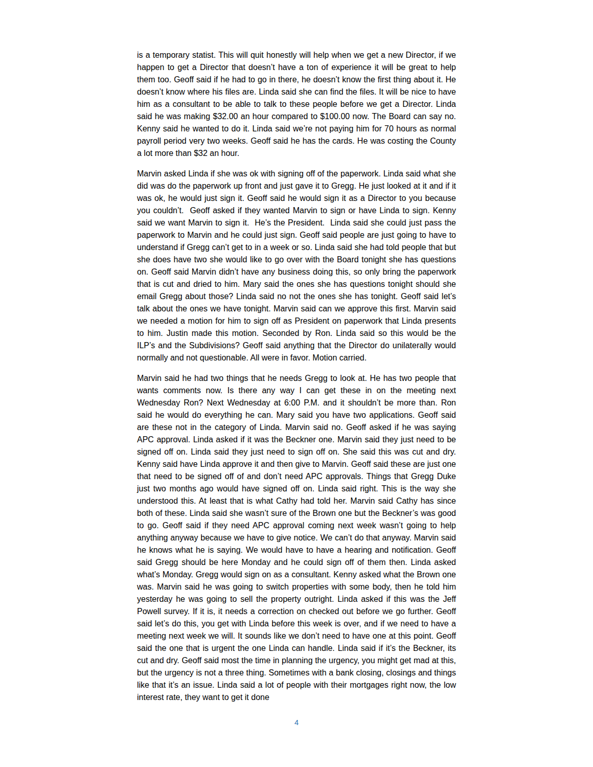is a temporary statist. This will quit honestly will help when we get a new Director, if we happen to get a Director that doesn’t have a ton of experience it will be great to help them too. Geoff said if he had to go in there, he doesn’t know the first thing about it. He doesn’t know where his files are. Linda said she can find the files. It will be nice to have him as a consultant to be able to talk to these people before we get a Director. Linda said he was making $32.00 an hour compared to $100.00 now. The Board can say no. Kenny said he wanted to do it. Linda said we’re not paying him for 70 hours as normal payroll period very two weeks. Geoff said he has the cards. He was costing the County a lot more than $32 an hour.
Marvin asked Linda if she was ok with signing off of the paperwork. Linda said what she did was do the paperwork up front and just gave it to Gregg. He just looked at it and if it was ok, he would just sign it. Geoff said he would sign it as a Director to you because you couldn’t. Geoff asked if they wanted Marvin to sign or have Linda to sign. Kenny said we want Marvin to sign it. He’s the President. Linda said she could just pass the paperwork to Marvin and he could just sign. Geoff said people are just going to have to understand if Gregg can’t get to in a week or so. Linda said she had told people that but she does have two she would like to go over with the Board tonight she has questions on. Geoff said Marvin didn’t have any business doing this, so only bring the paperwork that is cut and dried to him. Mary said the ones she has questions tonight should she email Gregg about those? Linda said no not the ones she has tonight. Geoff said let’s talk about the ones we have tonight. Marvin said can we approve this first. Marvin said we needed a motion for him to sign off as President on paperwork that Linda presents to him. Justin made this motion. Seconded by Ron. Linda said so this would be the ILP’s and the Subdivisions? Geoff said anything that the Director do unilaterally would normally and not questionable. All were in favor. Motion carried.
Marvin said he had two things that he needs Gregg to look at. He has two people that wants comments now. Is there any way I can get these in on the meeting next Wednesday Ron? Next Wednesday at 6:00 P.M. and it shouldn’t be more than. Ron said he would do everything he can. Mary said you have two applications. Geoff said are these not in the category of Linda. Marvin said no. Geoff asked if he was saying APC approval. Linda asked if it was the Beckner one. Marvin said they just need to be signed off on. Linda said they just need to sign off on. She said this was cut and dry. Kenny said have Linda approve it and then give to Marvin. Geoff said these are just one that need to be signed off of and don’t need APC approvals. Things that Gregg Duke just two months ago would have signed off on. Linda said right. This is the way she understood this. At least that is what Cathy had told her. Marvin said Cathy has since both of these. Linda said she wasn’t sure of the Brown one but the Beckner’s was good to go. Geoff said if they need APC approval coming next week wasn’t going to help anything anyway because we have to give notice. We can’t do that anyway. Marvin said he knows what he is saying. We would have to have a hearing and notification. Geoff said Gregg should be here Monday and he could sign off of them then. Linda asked what’s Monday. Gregg would sign on as a consultant. Kenny asked what the Brown one was. Marvin said he was going to switch properties with some body, then he told him yesterday he was going to sell the property outright. Linda asked if this was the Jeff Powell survey. If it is, it needs a correction on checked out before we go further. Geoff said let’s do this, you get with Linda before this week is over, and if we need to have a meeting next week we will. It sounds like we don’t need to have one at this point. Geoff said the one that is urgent the one Linda can handle. Linda said if it’s the Beckner, its cut and dry. Geoff said most the time in planning the urgency, you might get mad at this, but the urgency is not a three thing. Sometimes with a bank closing, closings and things like that it’s an issue. Linda said a lot of people with their mortgages right now, the low interest rate, they want to get it done
4